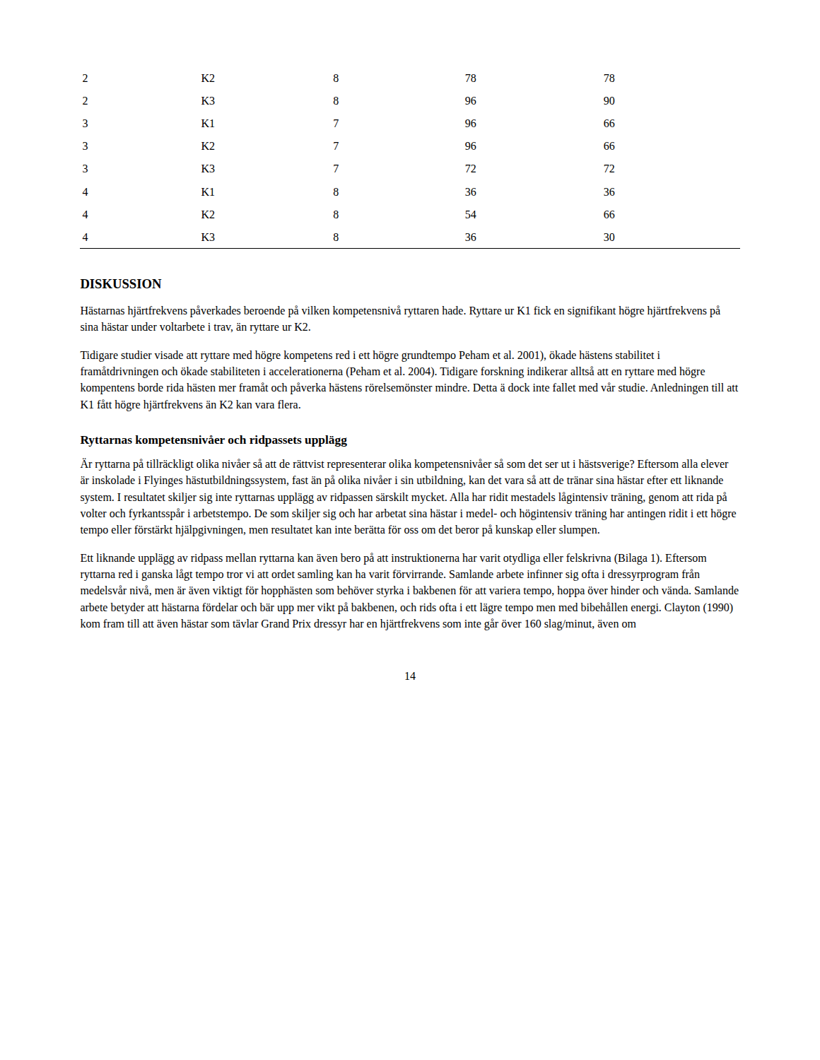| 2 | K2 | 8 | 78 | 78 |
| 2 | K3 | 8 | 96 | 90 |
| 3 | K1 | 7 | 96 | 66 |
| 3 | K2 | 7 | 96 | 66 |
| 3 | K3 | 7 | 72 | 72 |
| 4 | K1 | 8 | 36 | 36 |
| 4 | K2 | 8 | 54 | 66 |
| 4 | K3 | 8 | 36 | 30 |
DISKUSSION
Hästarnas hjärtfrekvens påverkades beroende på vilken kompetensnivå ryttaren hade. Ryttare ur K1 fick en signifikant högre hjärtfrekvens på sina hästar under voltarbete i trav, än ryttare ur K2.
Tidigare studier visade att ryttare med högre kompetens red i ett högre grundtempo Peham et al. 2001), ökade hästens stabilitet i framåtdrivningen och ökade stabiliteten i accelerationerna (Peham et al. 2004). Tidigare forskning indikerar alltså att en ryttare med högre kompentens borde rida hästen mer framåt och påverka hästens rörelsemönster mindre. Detta ä dock inte fallet med vår studie. Anledningen till att K1 fått högre hjärtfrekvens än K2 kan vara flera.
Ryttarnas kompetensnivåer och ridpassets upplägg
Är ryttarna på tillräckligt olika nivåer så att de rättvist representerar olika kompetensnivåer så som det ser ut i hästsverige? Eftersom alla elever är inskolade i Flyinges hästutbildningssystem, fast än på olika nivåer i sin utbildning, kan det vara så att de tränar sina hästar efter ett liknande system. I resultatet skiljer sig inte ryttarnas upplägg av ridpassen särskilt mycket. Alla har ridit mestadels lågintensiv träning, genom att rida på volter och fyrkantsspår i arbetstempo. De som skiljer sig och har arbetat sina hästar i medel- och högintensiv träning har antingen ridit i ett högre tempo eller förstärkt hjälpgivningen, men resultatet kan inte berätta för oss om det beror på kunskap eller slumpen.
Ett liknande upplägg av ridpass mellan ryttarna kan även bero på att instruktionerna har varit otydliga eller felskrivna (Bilaga 1). Eftersom ryttarna red i ganska lågt tempo tror vi att ordet samling kan ha varit förvirrande. Samlande arbete infinner sig ofta i dressyrprogram från medelsvår nivå, men är även viktigt för hopphästen som behöver styrka i bakbenen för att variera tempo, hoppa över hinder och vända. Samlande arbete betyder att hästarna fördelar och bär upp mer vikt på bakbenen, och rids ofta i ett lägre tempo men med bibehållen energi. Clayton (1990) kom fram till att även hästar som tävlar Grand Prix dressyr har en hjärtfrekvens som inte går över 160 slag/minut, även om
14